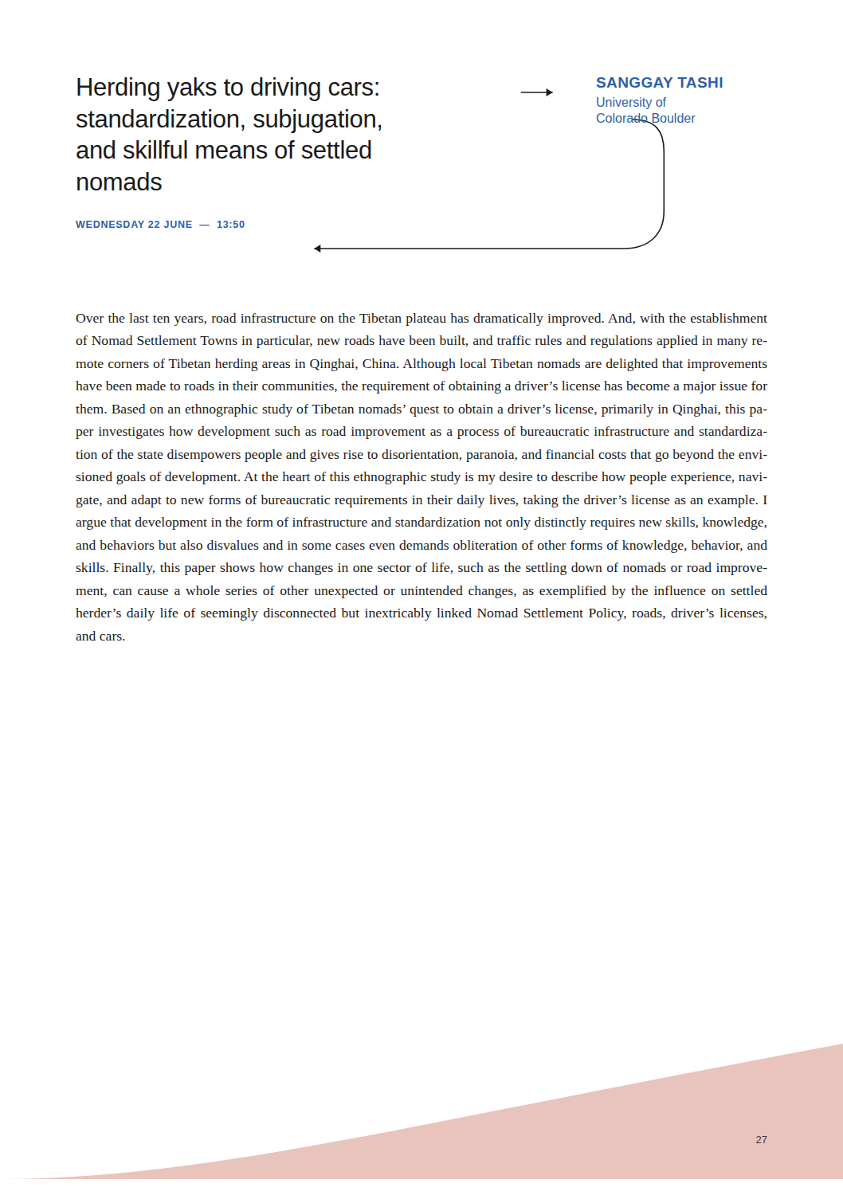Herding yaks to driving cars:
standardization, subjugation,
and skillful means of settled
nomads
WEDNESDAY 22 JUNE — 13:50
SANGGAY TASHI
University of
Colorado Boulder
Over the last ten years, road infrastructure on the Tibetan plateau has dramatically improved. And, with the establishment of Nomad Settlement Towns in particular, new roads have been built, and traffic rules and regulations applied in many remote corners of Tibetan herding areas in Qinghai, China. Although local Tibetan nomads are delighted that improvements have been made to roads in their communities, the requirement of obtaining a driver’s license has become a major issue for them. Based on an ethnographic study of Tibetan nomads’ quest to obtain a driver’s license, primarily in Qinghai, this paper investigates how development such as road improvement as a process of bureaucratic infrastructure and standardization of the state disempowers people and gives rise to disorientation, paranoia, and financial costs that go beyond the envisioned goals of development. At the heart of this ethnographic study is my desire to describe how people experience, navigate, and adapt to new forms of bureaucratic requirements in their daily lives, taking the driver’s license as an example. I argue that development in the form of infrastructure and standardization not only distinctly requires new skills, knowledge, and behaviors but also disvalues and in some cases even demands obliteration of other forms of knowledge, behavior, and skills. Finally, this paper shows how changes in one sector of life, such as the settling down of nomads or road improvement, can cause a whole series of other unexpected or unintended changes, as exemplified by the influence on settled herder’s daily life of seemingly disconnected but inextricably linked Nomad Settlement Policy, roads, driver’s licenses, and cars.
27